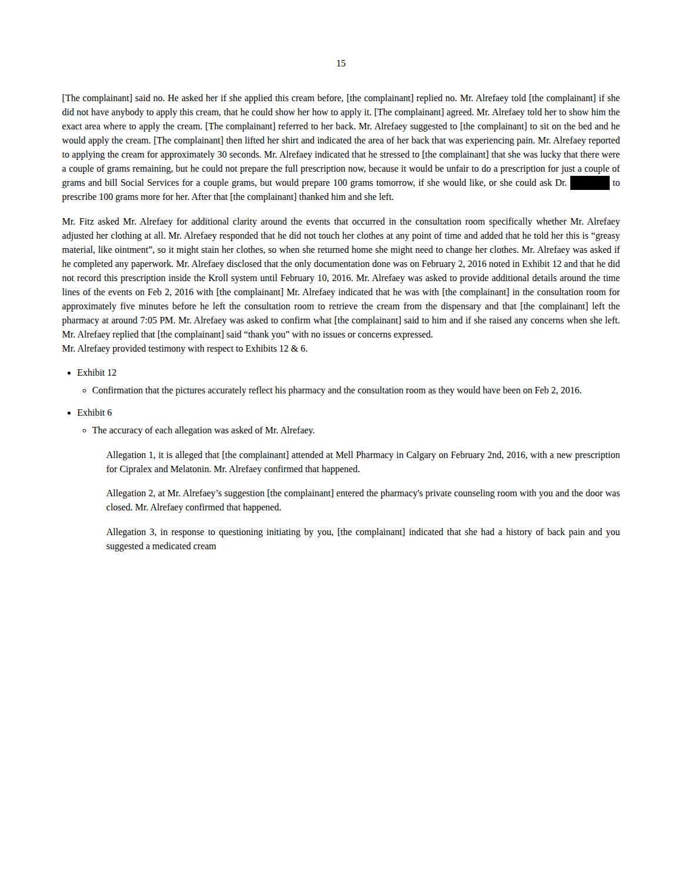15
[The complainant] said no. He asked her if she applied this cream before, [the complainant] replied no. Mr. Alrefaey told [the complainant] if she did not have anybody to apply this cream, that he could show her how to apply it. [The complainant] agreed. Mr. Alrefaey told her to show him the exact area where to apply the cream. [The complainant] referred to her back. Mr. Alrefaey suggested to [the complainant] to sit on the bed and he would apply the cream. [The complainant] then lifted her shirt and indicated the area of her back that was experiencing pain. Mr. Alrefaey reported to applying the cream for approximately 30 seconds. Mr. Alrefaey indicated that he stressed to [the complainant] that she was lucky that there were a couple of grams remaining, but he could not prepare the full prescription now, because it would be unfair to do a prescription for just a couple of grams and bill Social Services for a couple grams, but would prepare 100 grams tomorrow, if she would like, or she could ask Dr. to prescribe 100 grams more for her. After that [the complainant] thanked him and she left.
Mr. Fitz asked Mr. Alrefaey for additional clarity around the events that occurred in the consultation room specifically whether Mr. Alrefaey adjusted her clothing at all. Mr. Alrefaey responded that he did not touch her clothes at any point of time and added that he told her this is “greasy material, like ointment”, so it might stain her clothes, so when she returned home she might need to change her clothes. Mr. Alrefaey was asked if he completed any paperwork. Mr. Alrefaey disclosed that the only documentation done was on February 2, 2016 noted in Exhibit 12 and that he did not record this prescription inside the Kroll system until February 10, 2016. Mr. Alrefaey was asked to provide additional details around the time lines of the events on Feb 2, 2016 with [the complainant] Mr. Alrefaey indicated that he was with [the complainant] in the consultation room for approximately five minutes before he left the consultation room to retrieve the cream from the dispensary and that [the complainant] left the pharmacy at around 7:05 PM. Mr. Alrefaey was asked to confirm what [the complainant] said to him and if she raised any concerns when she left. Mr. Alrefaey replied that [the complainant] said “thank you” with no issues or concerns expressed.
Mr. Alrefaey provided testimony with respect to Exhibits 12 & 6.
Exhibit 12
Confirmation that the pictures accurately reflect his pharmacy and the consultation room as they would have been on Feb 2, 2016.
Exhibit 6
The accuracy of each allegation was asked of Mr. Alrefaey.
Allegation 1, it is alleged that [the complainant] attended at Mell Pharmacy in Calgary on February 2nd, 2016, with a new prescription for Cipralex and Melatonin. Mr. Alrefaey confirmed that happened.
Allegation 2, at Mr. Alrefaey’s suggestion [the complainant] entered the pharmacy's private counseling room with you and the door was closed. Mr. Alrefaey confirmed that happened.
Allegation 3, in response to questioning initiating by you, [the complainant] indicated that she had a history of back pain and you suggested a medicated cream